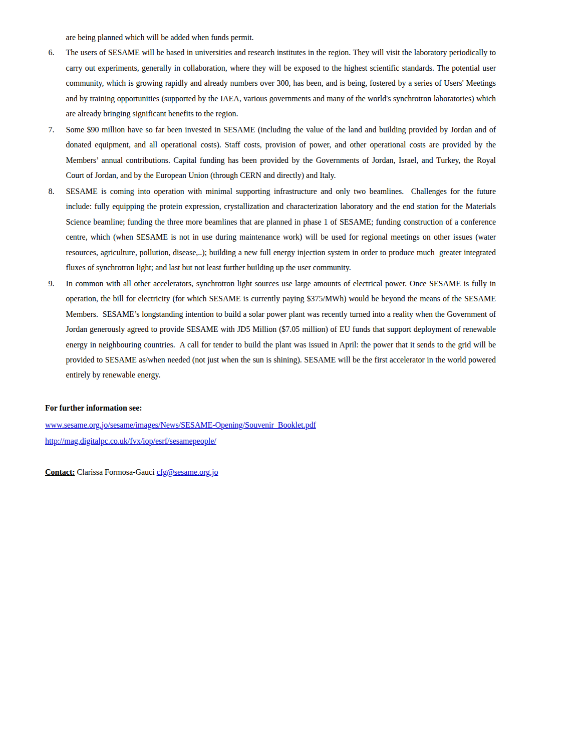are being planned which will be added when funds permit.
6. The users of SESAME will be based in universities and research institutes in the region. They will visit the laboratory periodically to carry out experiments, generally in collaboration, where they will be exposed to the highest scientific standards. The potential user community, which is growing rapidly and already numbers over 300, has been, and is being, fostered by a series of Users' Meetings and by training opportunities (supported by the IAEA, various governments and many of the world's synchrotron laboratories) which are already bringing significant benefits to the region.
7. Some $90 million have so far been invested in SESAME (including the value of the land and building provided by Jordan and of donated equipment, and all operational costs). Staff costs, provision of power, and other operational costs are provided by the Members’ annual contributions. Capital funding has been provided by the Governments of Jordan, Israel, and Turkey, the Royal Court of Jordan, and by the European Union (through CERN and directly) and Italy.
8. SESAME is coming into operation with minimal supporting infrastructure and only two beamlines. Challenges for the future include: fully equipping the protein expression, crystallization and characterization laboratory and the end station for the Materials Science beamline; funding the three more beamlines that are planned in phase 1 of SESAME; funding construction of a conference centre, which (when SESAME is not in use during maintenance work) will be used for regional meetings on other issues (water resources, agriculture, pollution, disease,..); building a new full energy injection system in order to produce much greater integrated fluxes of synchrotron light; and last but not least further building up the user community.
9. In common with all other accelerators, synchrotron light sources use large amounts of electrical power. Once SESAME is fully in operation, the bill for electricity (for which SESAME is currently paying $375/MWh) would be beyond the means of the SESAME Members. SESAME’s longstanding intention to build a solar power plant was recently turned into a reality when the Government of Jordan generously agreed to provide SESAME with JD5 Million ($7.05 million) of EU funds that support deployment of renewable energy in neighbouring countries. A call for tender to build the plant was issued in April: the power that it sends to the grid will be provided to SESAME as/when needed (not just when the sun is shining). SESAME will be the first accelerator in the world powered entirely by renewable energy.
For further information see:
www.sesame.org.jo/sesame/images/News/SESAME-Opening/Souvenir_Booklet.pdf
http://mag.digitalpc.co.uk/fvx/iop/esrf/sesamepeople/
Contact: Clarissa Formosa-Gauci cfg@sesame.org.jo